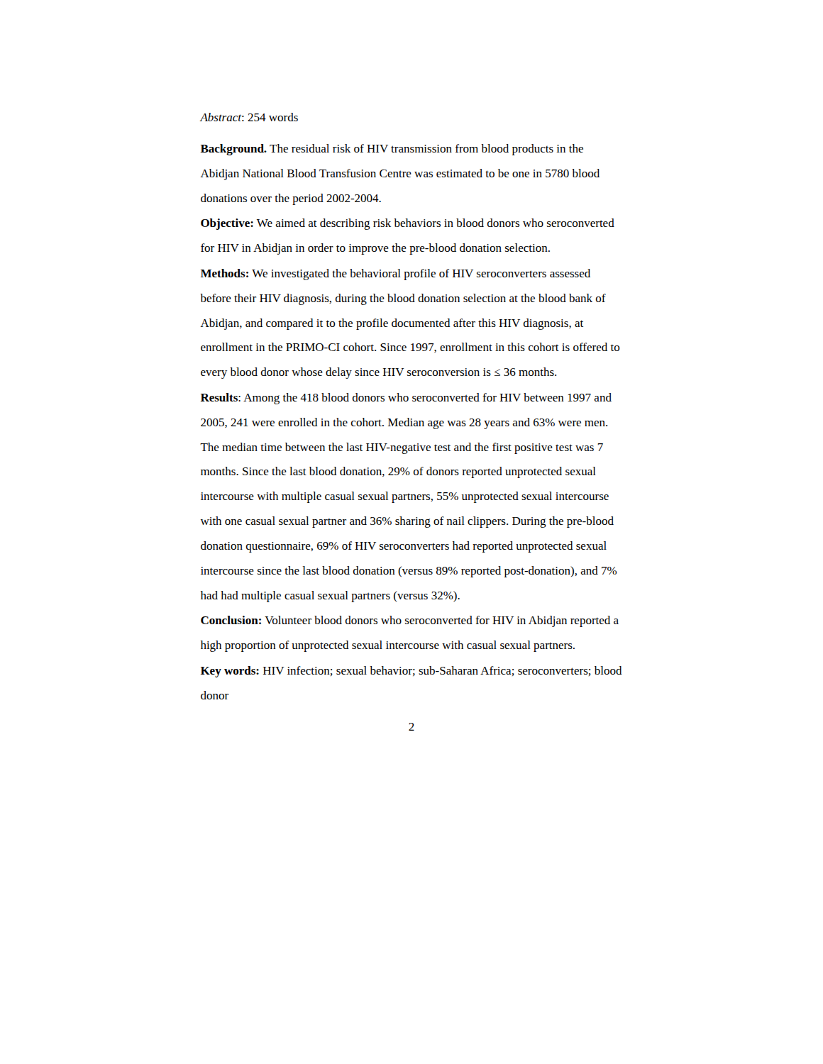Abstract: 254 words
Background. The residual risk of HIV transmission from blood products in the Abidjan National Blood Transfusion Centre was estimated to be one in 5780 blood donations over the period 2002-2004.
Objective: We aimed at describing risk behaviors in blood donors who seroconverted for HIV in Abidjan in order to improve the pre-blood donation selection.
Methods: We investigated the behavioral profile of HIV seroconverters assessed before their HIV diagnosis, during the blood donation selection at the blood bank of Abidjan, and compared it to the profile documented after this HIV diagnosis, at enrollment in the PRIMO-CI cohort. Since 1997, enrollment in this cohort is offered to every blood donor whose delay since HIV seroconversion is ≤ 36 months.
Results: Among the 418 blood donors who seroconverted for HIV between 1997 and 2005, 241 were enrolled in the cohort. Median age was 28 years and 63% were men. The median time between the last HIV-negative test and the first positive test was 7 months. Since the last blood donation, 29% of donors reported unprotected sexual intercourse with multiple casual sexual partners, 55% unprotected sexual intercourse with one casual sexual partner and 36% sharing of nail clippers. During the pre-blood donation questionnaire, 69% of HIV seroconverters had reported unprotected sexual intercourse since the last blood donation (versus 89% reported post-donation), and 7% had had multiple casual sexual partners (versus 32%).
Conclusion: Volunteer blood donors who seroconverted for HIV in Abidjan reported a high proportion of unprotected sexual intercourse with casual sexual partners.
Key words: HIV infection; sexual behavior; sub-Saharan Africa; seroconverters; blood donor
2